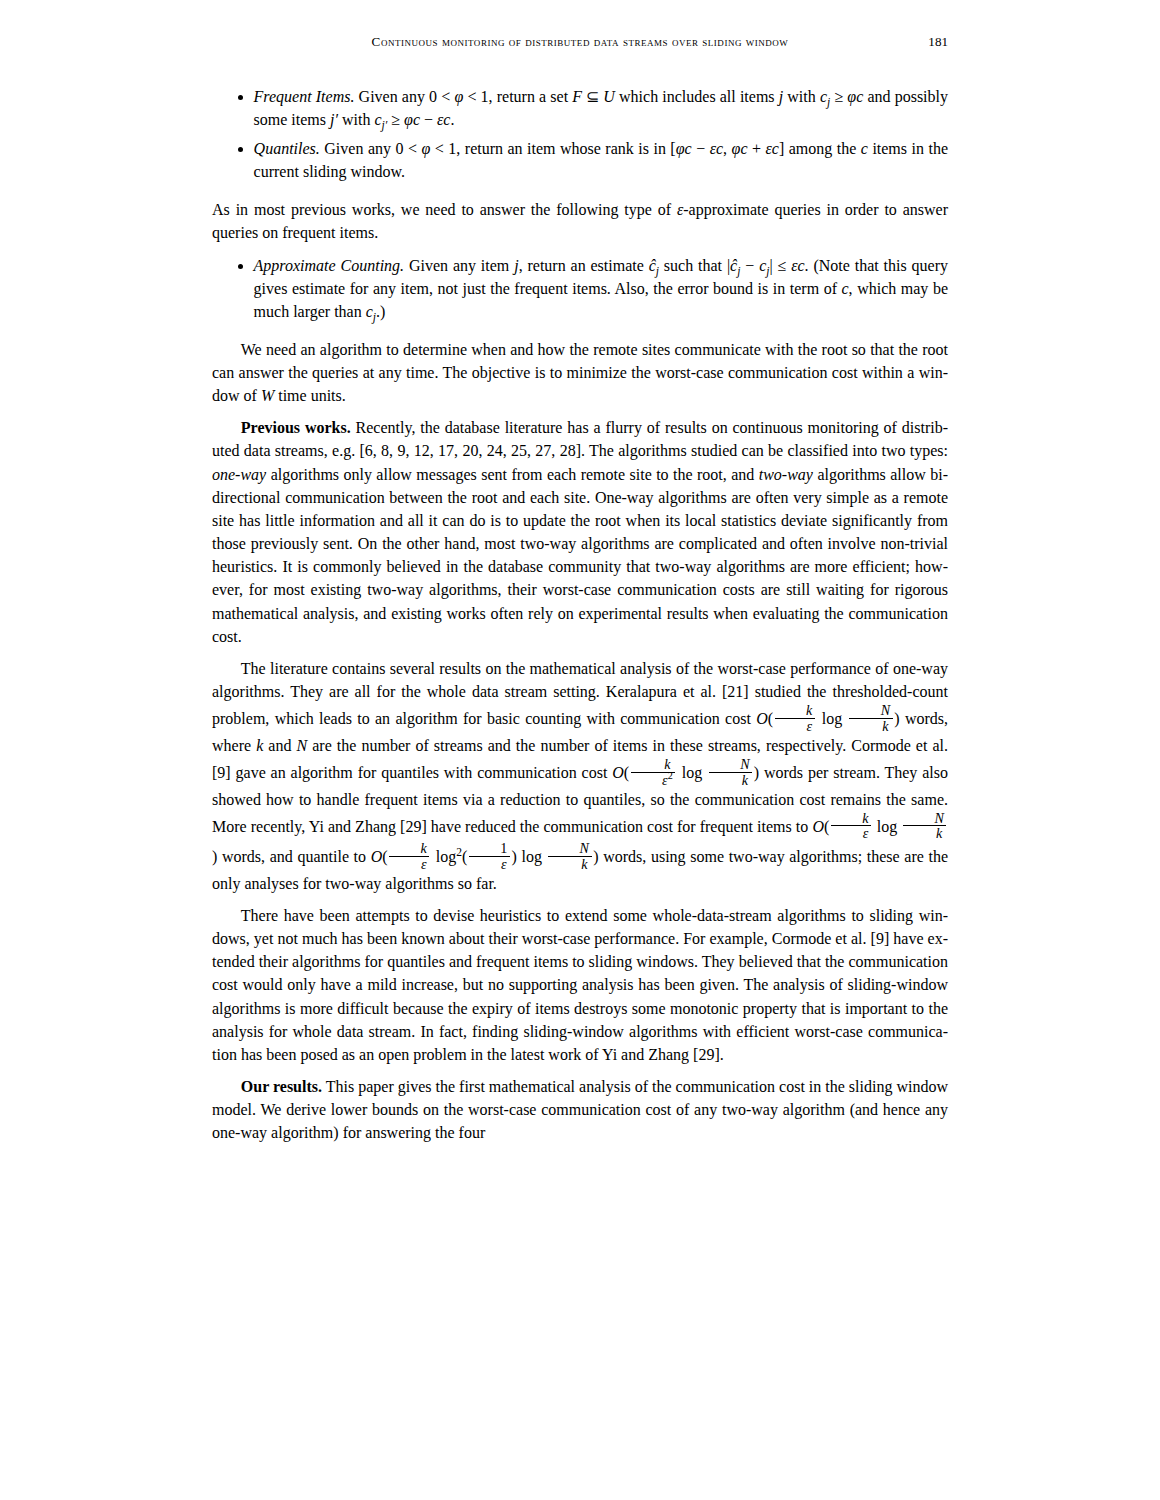Continuous monitoring of distributed data streams over sliding window 181
Frequent Items. Given any 0 < φ < 1, return a set F ⊆ U which includes all items j with cj ≥ φc and possibly some items j′ with cj′ ≥ φc − εc.
Quantiles. Given any 0 < φ < 1, return an item whose rank is in [φc − εc, φc + εc] among the c items in the current sliding window.
As in most previous works, we need to answer the following type of ε-approximate queries in order to answer queries on frequent items.
Approximate Counting. Given any item j, return an estimate ĉj such that |ĉj − cj| ≤ εc. (Note that this query gives estimate for any item, not just the frequent items. Also, the error bound is in term of c, which may be much larger than cj.)
We need an algorithm to determine when and how the remote sites communicate with the root so that the root can answer the queries at any time. The objective is to minimize the worst-case communication cost within a window of W time units.
Previous works. Recently, the database literature has a flurry of results on continuous monitoring of distributed data streams, e.g. [6, 8, 9, 12, 17, 20, 24, 25, 27, 28]. The algorithms studied can be classified into two types: one-way algorithms only allow messages sent from each remote site to the root, and two-way algorithms allow bi-directional communication between the root and each site. One-way algorithms are often very simple as a remote site has little information and all it can do is to update the root when its local statistics deviate significantly from those previously sent. On the other hand, most two-way algorithms are complicated and often involve non-trivial heuristics. It is commonly believed in the database community that two-way algorithms are more efficient; however, for most existing two-way algorithms, their worst-case communication costs are still waiting for rigorous mathematical analysis, and existing works often rely on experimental results when evaluating the communication cost.
The literature contains several results on the mathematical analysis of the worst-case performance of one-way algorithms. They are all for the whole data stream setting. Keralapura et al. [21] studied the thresholded-count problem, which leads to an algorithm for basic counting with communication cost O(kε log Nk) words, where k and N are the number of streams and the number of items in these streams, respectively. Cormode et al. [9] gave an algorithm for quantiles with communication cost O(kε2 log Nk) words per stream. They also showed how to handle frequent items via a reduction to quantiles, so the communication cost remains the same. More recently, Yi and Zhang [29] have reduced the communication cost for frequent items to O(kε log Nk) words, and quantile to O(kε log2(1 ε) log Nk) words, using some two-way algorithms; these are the only analyses for two-way algorithms so far.
There have been attempts to devise heuristics to extend some whole-data-stream algorithms to sliding windows, yet not much has been known about their worst-case performance. For example, Cormode et al. [9] have extended their algorithms for quantiles and frequent items to sliding windows. They believed that the communication cost would only have a mild increase, but no supporting analysis has been given. The analysis of sliding-window algorithms is more difficult because the expiry of items destroys some monotonic property that is important to the analysis for whole data stream. In fact, finding sliding-window algorithms with efficient worst-case communication has been posed as an open problem in the latest work of Yi and Zhang [29].
Our results. This paper gives the first mathematical analysis of the communication cost in the sliding window model. We derive lower bounds on the worst-case communication cost of any two-way algorithm (and hence any one-way algorithm) for answering the four